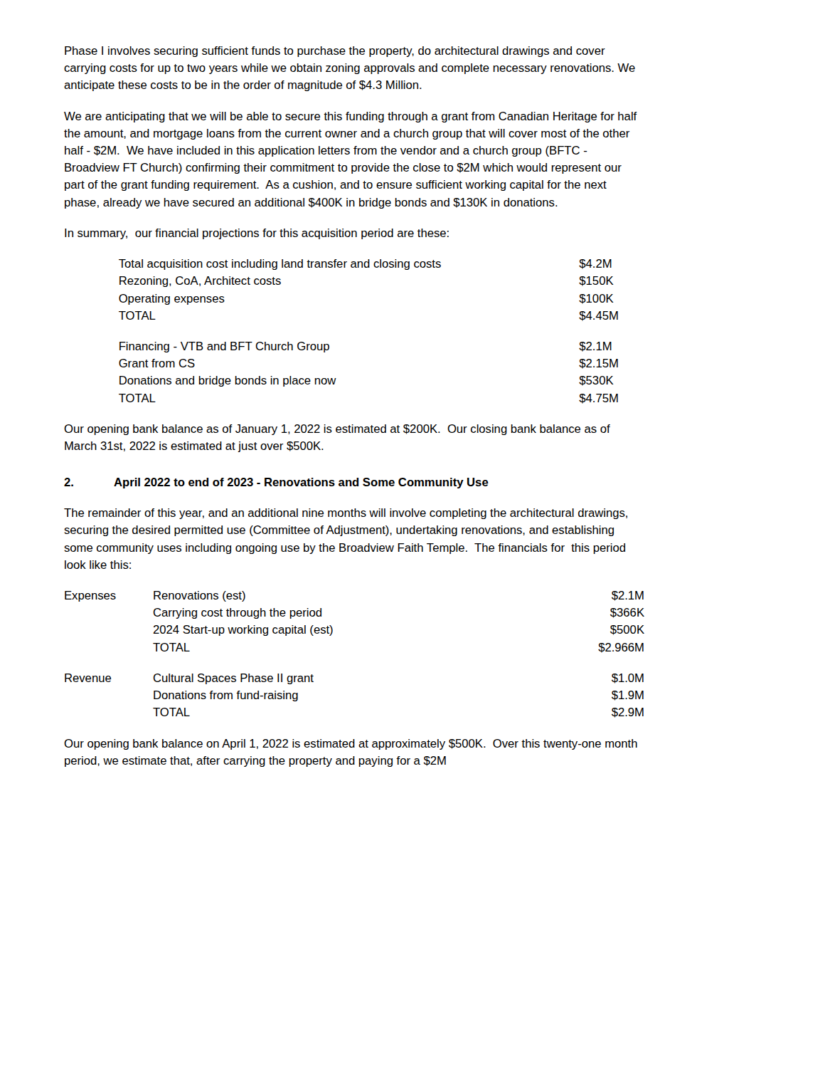Phase I involves securing sufficient funds to purchase the property, do architectural drawings and cover carrying costs for up to two years while we obtain zoning approvals and complete necessary renovations. We anticipate these costs to be in the order of magnitude of $4.3 Million.
We are anticipating that we will be able to secure this funding through a grant from Canadian Heritage for half the amount, and mortgage loans from the current owner and a church group that will cover most of the other half - $2M. We have included in this application letters from the vendor and a church group (BFTC - Broadview FT Church) confirming their commitment to provide the close to $2M which would represent our part of the grant funding requirement. As a cushion, and to ensure sufficient working capital for the next phase, already we have secured an additional $400K in bridge bonds and $130K in donations.
In summary, our financial projections for this acquisition period are these:
| Total acquisition cost including land transfer and closing costs | $4.2M |
| Rezoning, CoA, Architect costs | $150K |
| Operating expenses | $100K |
| TOTAL | $4.45M |
| Financing - VTB and BFT Church Group | $2.1M |
| Grant from CS | $2.15M |
| Donations and bridge bonds in place now | $530K |
| TOTAL | $4.75M |
Our opening bank balance as of January 1, 2022 is estimated at $200K. Our closing bank balance as of March 31st, 2022 is estimated at just over $500K.
2. April 2022 to end of 2023 - Renovations and Some Community Use
The remainder of this year, and an additional nine months will involve completing the architectural drawings, securing the desired permitted use (Committee of Adjustment), undertaking renovations, and establishing some community uses including ongoing use by the Broadview Faith Temple. The financials for this period look like this:
| Expenses | Renovations (est) | $2.1M |
| | Carrying cost through the period | $366K |
| | 2024 Start-up working capital (est) | $500K |
| | TOTAL | $2.966M |
| Revenue | Cultural Spaces Phase II grant | $1.0M |
| | Donations from fund-raising | $1.9M |
| | TOTAL | $2.9M |
Our opening bank balance on April 1, 2022 is estimated at approximately $500K. Over this twenty-one month period, we estimate that, after carrying the property and paying for a $2M